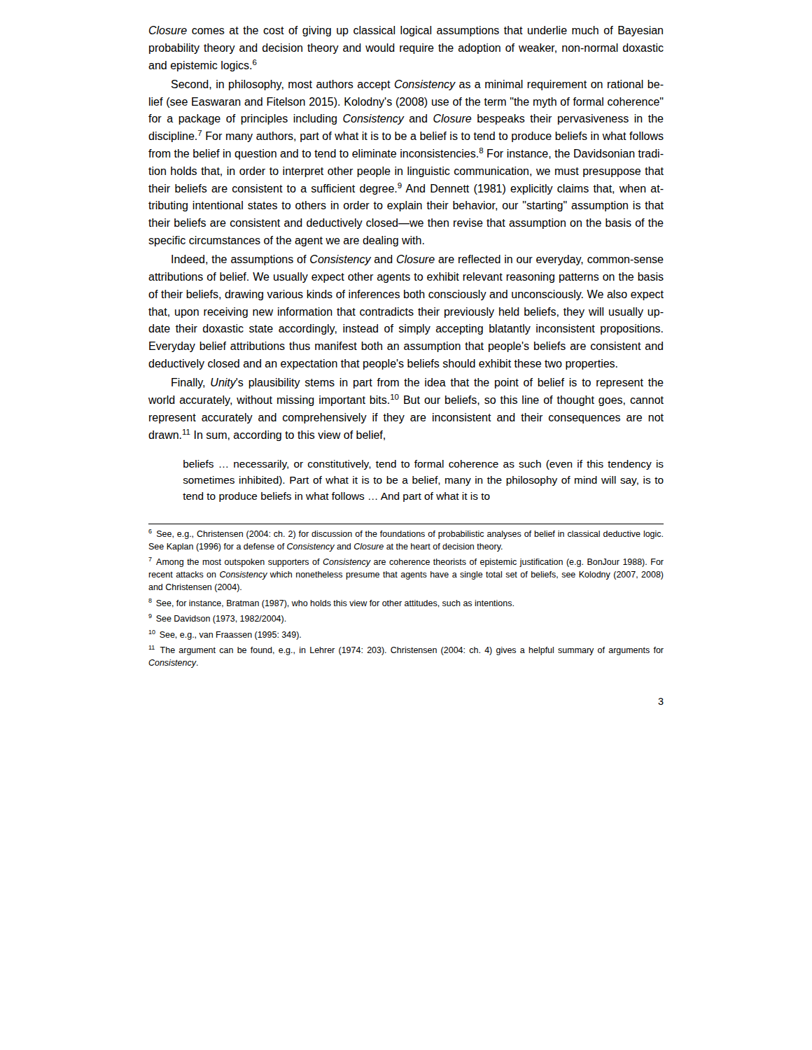Closure comes at the cost of giving up classical logical assumptions that underlie much of Bayesian probability theory and decision theory and would require the adoption of weaker, non-normal doxastic and epistemic logics.6
Second, in philosophy, most authors accept Consistency as a minimal requirement on rational belief (see Easwaran and Fitelson 2015). Kolodny's (2008) use of the term "the myth of formal coherence" for a package of principles including Consistency and Closure bespeaks their pervasiveness in the discipline.7 For many authors, part of what it is to be a belief is to tend to produce beliefs in what follows from the belief in question and to tend to eliminate inconsistencies.8 For instance, the Davidsonian tradition holds that, in order to interpret other people in linguistic communication, we must presuppose that their beliefs are consistent to a sufficient degree.9 And Dennett (1981) explicitly claims that, when attributing intentional states to others in order to explain their behavior, our "starting" assumption is that their beliefs are consistent and deductively closed—we then revise that assumption on the basis of the specific circumstances of the agent we are dealing with.
Indeed, the assumptions of Consistency and Closure are reflected in our everyday, common-sense attributions of belief. We usually expect other agents to exhibit relevant reasoning patterns on the basis of their beliefs, drawing various kinds of inferences both consciously and unconsciously. We also expect that, upon receiving new information that contradicts their previously held beliefs, they will usually update their doxastic state accordingly, instead of simply accepting blatantly inconsistent propositions. Everyday belief attributions thus manifest both an assumption that people's beliefs are consistent and deductively closed and an expectation that people's beliefs should exhibit these two properties.
Finally, Unity's plausibility stems in part from the idea that the point of belief is to represent the world accurately, without missing important bits.10 But our beliefs, so this line of thought goes, cannot represent accurately and comprehensively if they are inconsistent and their consequences are not drawn.11 In sum, according to this view of belief,
beliefs … necessarily, or constitutively, tend to formal coherence as such (even if this tendency is sometimes inhibited). Part of what it is to be a belief, many in the philosophy of mind will say, is to tend to produce beliefs in what follows … And part of what it is to
6 See, e.g., Christensen (2004: ch. 2) for discussion of the foundations of probabilistic analyses of belief in classical deductive logic. See Kaplan (1996) for a defense of Consistency and Closure at the heart of decision theory.
7 Among the most outspoken supporters of Consistency are coherence theorists of epistemic justification (e.g. BonJour 1988). For recent attacks on Consistency which nonetheless presume that agents have a single total set of beliefs, see Kolodny (2007, 2008) and Christensen (2004).
8 See, for instance, Bratman (1987), who holds this view for other attitudes, such as intentions.
9 See Davidson (1973, 1982/2004).
10 See, e.g., van Fraassen (1995: 349).
11 The argument can be found, e.g., in Lehrer (1974: 203). Christensen (2004: ch. 4) gives a helpful summary of arguments for Consistency.
3